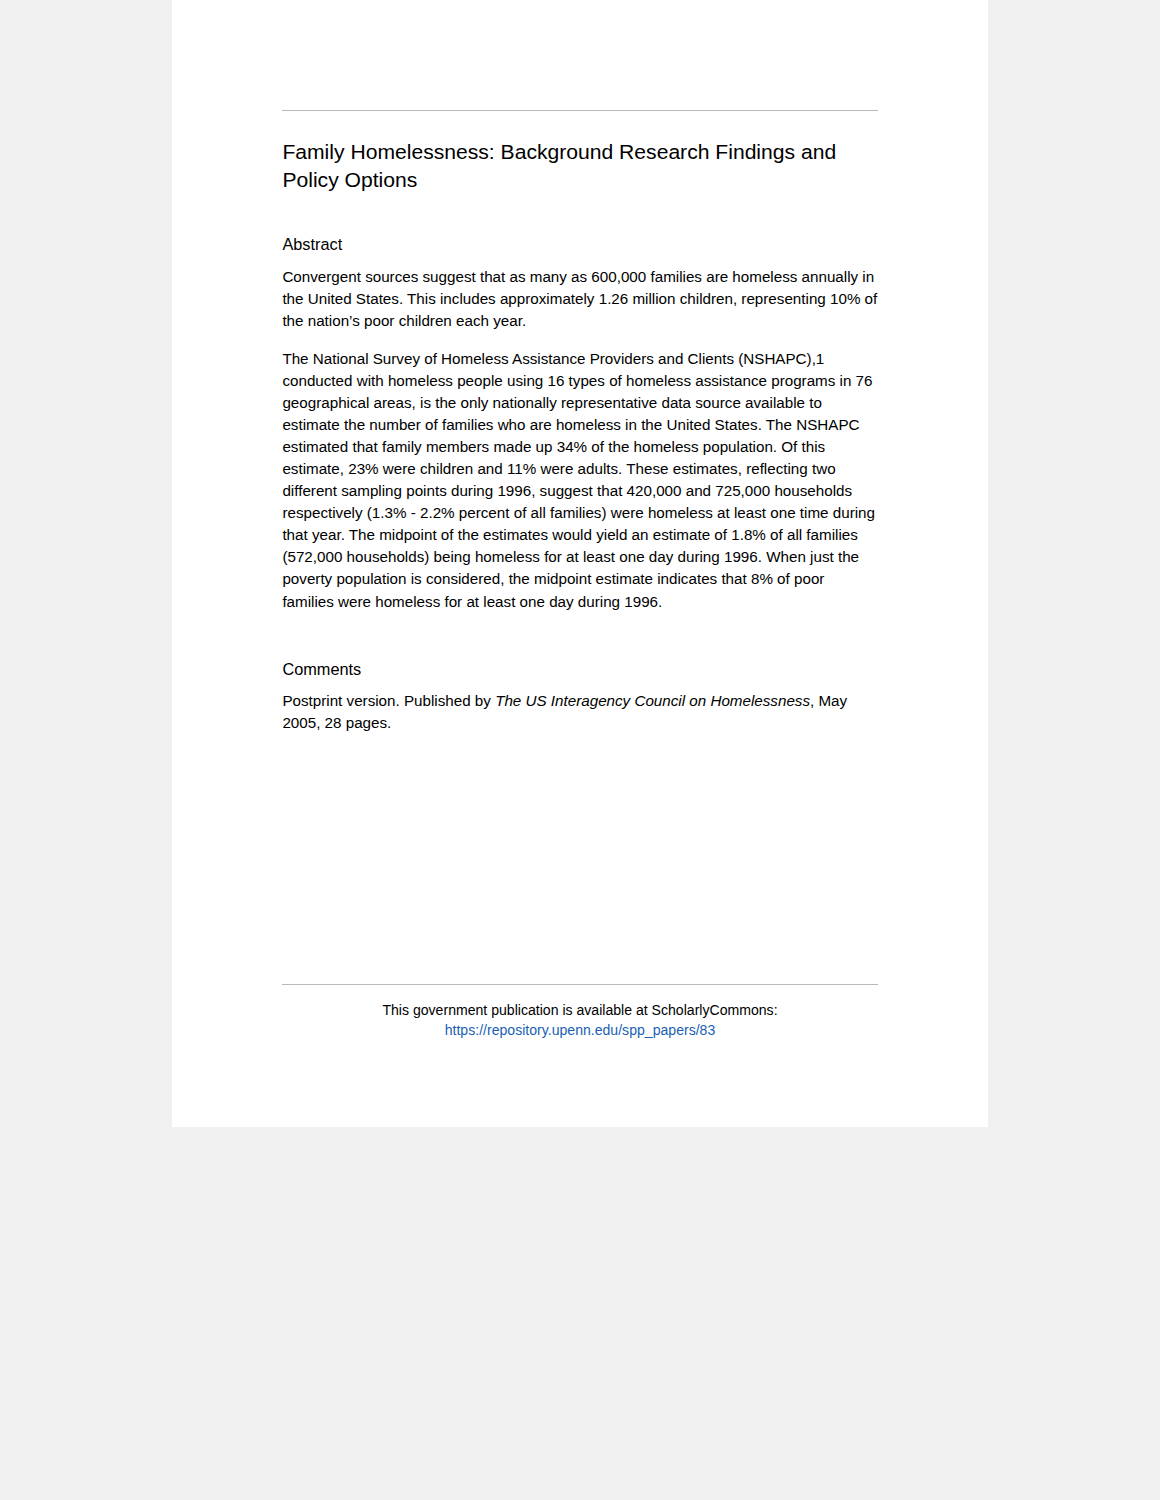Family Homelessness: Background Research Findings and Policy Options
Abstract
Convergent sources suggest that as many as 600,000 families are homeless annually in the United States. This includes approximately 1.26 million children, representing 10% of the nation’s poor children each year.
The National Survey of Homeless Assistance Providers and Clients (NSHAPC),1 conducted with homeless people using 16 types of homeless assistance programs in 76 geographical areas, is the only nationally representative data source available to estimate the number of families who are homeless in the United States. The NSHAPC estimated that family members made up 34% of the homeless population. Of this estimate, 23% were children and 11% were adults. These estimates, reflecting two different sampling points during 1996, suggest that 420,000 and 725,000 households respectively (1.3% - 2.2% percent of all families) were homeless at least one time during that year. The midpoint of the estimates would yield an estimate of 1.8% of all families (572,000 households) being homeless for at least one day during 1996. When just the poverty population is considered, the midpoint estimate indicates that 8% of poor families were homeless for at least one day during 1996.
Comments
Postprint version. Published by The US Interagency Council on Homelessness, May 2005, 28 pages.
This government publication is available at ScholarlyCommons: https://repository.upenn.edu/spp_papers/83